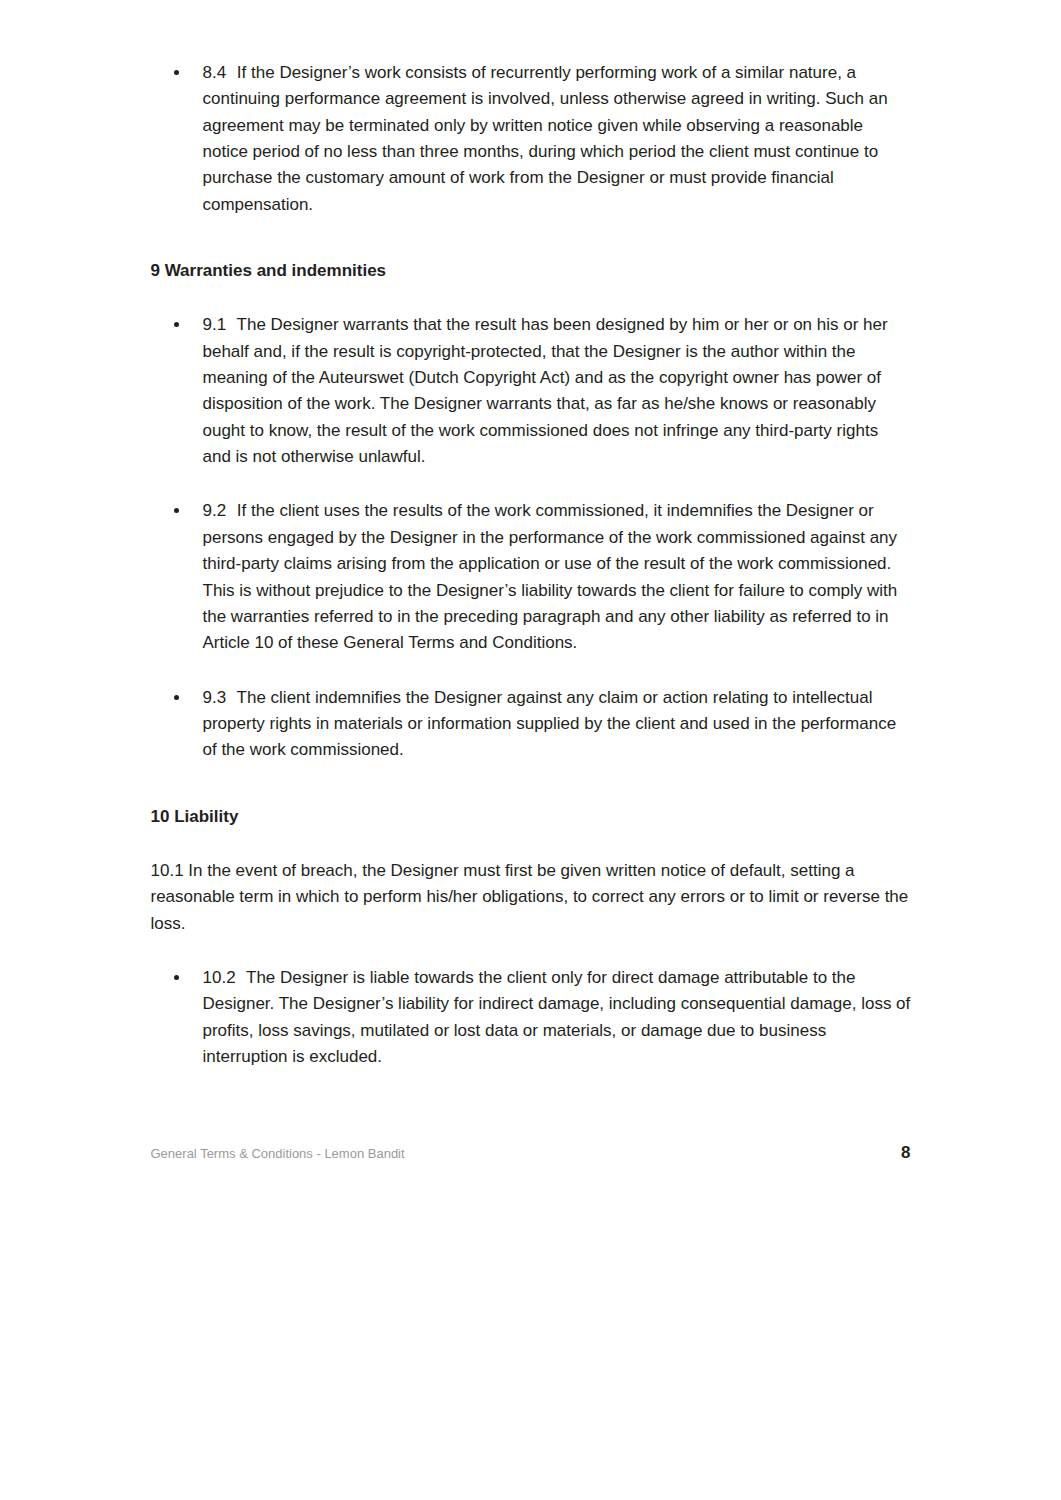8.4 If the Designer’s work consists of recurrently performing work of a similar nature, a continuing performance agreement is involved, unless otherwise agreed in writing. Such an agreement may be terminated only by written notice given while observing a reasonable notice period of no less than three months, during which period the client must continue to purchase the customary amount of work from the Designer or must provide financial compensation.
9 Warranties and indemnities
9.1 The Designer warrants that the result has been designed by him or her or on his or her behalf and, if the result is copyright-protected, that the Designer is the author within the meaning of the Auteurswet (Dutch Copyright Act) and as the copyright owner has power of disposition of the work. The Designer warrants that, as far as he/she knows or reasonably ought to know, the result of the work commissioned does not infringe any third-party rights and is not otherwise unlawful.
9.2 If the client uses the results of the work commissioned, it indemnifies the Designer or persons engaged by the Designer in the performance of the work commissioned against any third-party claims arising from the application or use of the result of the work commissioned. This is without prejudice to the Designer’s liability towards the client for failure to comply with the warranties referred to in the preceding paragraph and any other liability as referred to in Article 10 of these General Terms and Conditions.
9.3 The client indemnifies the Designer against any claim or action relating to intellectual property rights in materials or information supplied by the client and used in the performance of the work commissioned.
10 Liability
10.1 In the event of breach, the Designer must first be given written notice of default, setting a reasonable term in which to perform his/her obligations, to correct any errors or to limit or reverse the loss.
10.2 The Designer is liable towards the client only for direct damage attributable to the Designer. The Designer’s liability for indirect damage, including consequential damage, loss of profits, loss savings, mutilated or lost data or materials, or damage due to business interruption is excluded.
General Terms & Conditions - Lemon Bandit 8